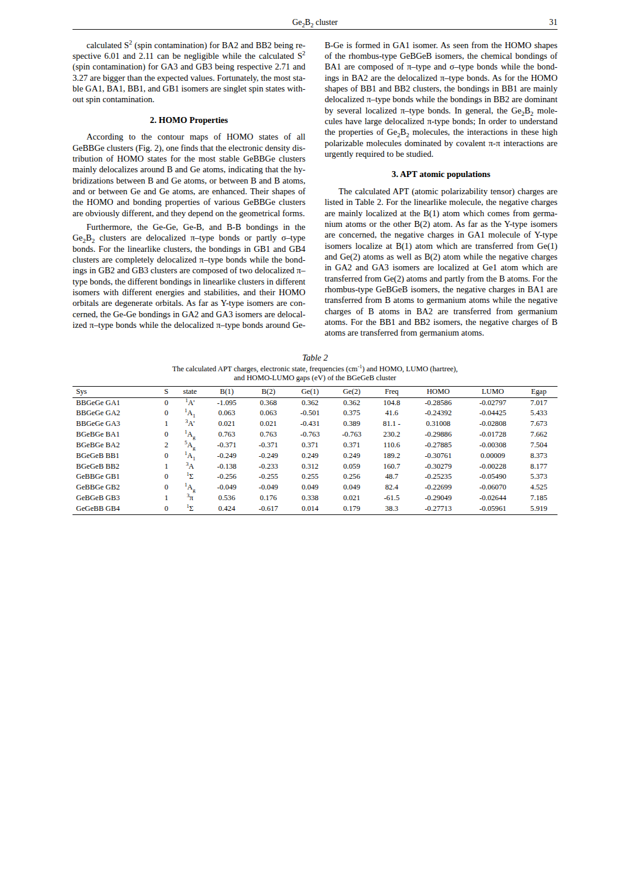Ge2B2 cluster 31
calculated S2 (spin contamination) for BA2 and BB2 being respective 6.01 and 2.11 can be negligible while the calculated S2 (spin contamination) for GA3 and GB3 being respective 2.71 and 3.27 are bigger than the expected values. Fortunately, the most stable GA1, BA1, BB1, and GB1 isomers are singlet spin states without spin contamination.
2. HOMO Properties
According to the contour maps of HOMO states of all GeBBGe clusters (Fig. 2), one finds that the electronic density distribution of HOMO states for the most stable GeBBGe clusters mainly delocalizes around B and Ge atoms, indicating that the hybridizations between B and Ge atoms, or between B and B atoms, and or between Ge and Ge atoms, are enhanced. Their shapes of the HOMO and bonding properties of various GeBBGe clusters are obviously different, and they depend on the geometrical forms.
Furthermore, the Ge-Ge, Ge-B, and B-B bondings in the Ge2B2 clusters are delocalized π–type bonds or partly σ–type bonds. For the linearlike clusters, the bondings in GB1 and GB4 clusters are completely delocalized π–type bonds while the bondings in GB2 and GB3 clusters are composed of two delocalized π–type bonds, the different bondings in linearlike clusters in different isomers with different energies and stabilities, and their HOMO orbitals are degenerate orbitals. As far as Y-type isomers are concerned, the Ge-Ge bondings in GA2 and GA3 isomers are delocalized π–type bonds while the delocalized π–type bonds around Ge-B-Ge is formed in GA1 isomer. As seen from the HOMO shapes of the rhombus-type GeBGeB isomers, the chemical bondings of BA1 are composed of π–type and σ–type bonds while the bondings in BA2 are the delocalized π–type bonds. As for the HOMO shapes of BB1 and BB2 clusters, the bondings in BB1 are mainly delocalized π–type bonds while the bondings in BB2 are dominant by several localized π–type bonds. In general, the Ge2B2 molecules have large delocalized π-type bonds; In order to understand the properties of Ge2B2 molecules, the interactions in these high polarizable molecules dominated by covalent π-π interactions are urgently required to be studied.
3. APT atomic populations
The calculated APT (atomic polarizability tensor) charges are listed in Table 2. For the linearlike molecule, the negative charges are mainly localized at the B(1) atom which comes from germanium atoms or the other B(2) atom. As far as the Y-type isomers are concerned, the negative charges in GA1 molecule of Y-type isomers localize at B(1) atom which are transferred from Ge(1) and Ge(2) atoms as well as B(2) atom while the negative charges in GA2 and GA3 isomers are localized at Ge1 atom which are transferred from Ge(2) atoms and partly from the B atoms. For the rhombus-type GeBGeB isomers, the negative charges in BA1 are transferred from B atoms to germanium atoms while the negative charges of B atoms in BA2 are transferred from germanium atoms. For the BB1 and BB2 isomers, the negative charges of B atoms are transferred from germanium atoms.
Table 2
The calculated APT charges, electronic state, frequencies (cm-1) and HOMO, LUMO (hartree),
and HOMO-LUMO gaps (eV) of the BGeGeB cluster
| Sys | S | state | B(1) | B(2) | Ge(1) | Ge(2) | Freq | HOMO | LUMO | Egap |
| --- | --- | --- | --- | --- | --- | --- | --- | --- | --- | --- |
| BBGeGe GA1 | 0 | 1 A' | -1.095 | 0.368 | 0.362 | 0.362 | 104.8 | -0.28586 | -0.02797 | 7.017 |
| BBGeGe GA2 | 0 | 1 A 1 | 0.063 | 0.063 | -0.501 | 0.375 | 41.6 | -0.24392 | -0.04425 | 5.433 |
| BBGeGe GA3 | 1 | 3 A' | 0.021 | 0.021 | -0.431 | 0.389 | 81.1 - | 0.31008 | -0.02808 | 7.673 |
| BGeBGe BA1 | 0 | 1 A g | 0.763 | 0.763 | -0.763 | -0.763 | 230.2 | -0.29886 | -0.01728 | 7.662 |
| BGeBGe BA2 | 2 | 5 A g | -0.371 | -0.371 | 0.371 | 0.371 | 110.6 | -0.27885 | -0.00308 | 7.504 |
| BGeGeB BB1 | 0 | 1 A 1 | -0.249 | -0.249 | 0.249 | 0.249 | 189.2 | -0.30761 | 0.00009 | 8.373 |
| BGeGeB BB2 | 1 | 3 A | -0.138 | -0.233 | 0.312 | 0.059 | 160.7 | -0.30279 | -0.00228 | 8.177 |
| GeBBGe GB1 | 0 | 1 Σ | -0.256 | -0.255 | 0.255 | 0.256 | 48.7 | -0.25235 | -0.05490 | 5.373 |
| GeBBGe GB2 | 0 | 1 A g | -0.049 | -0.049 | 0.049 | 0.049 | 82.4 | -0.22699 | -0.06070 | 4.525 |
| GeBGeB GB3 | 1 | 3 π | 0.536 | 0.176 | 0.338 | 0.021 | -61.5 | -0.29049 | -0.02644 | 7.185 |
| GeGeBB GB4 | 0 | 1 Σ | 0.424 | -0.617 | 0.014 | 0.179 | 38.3 | -0.27713 | -0.05961 | 5.919 |